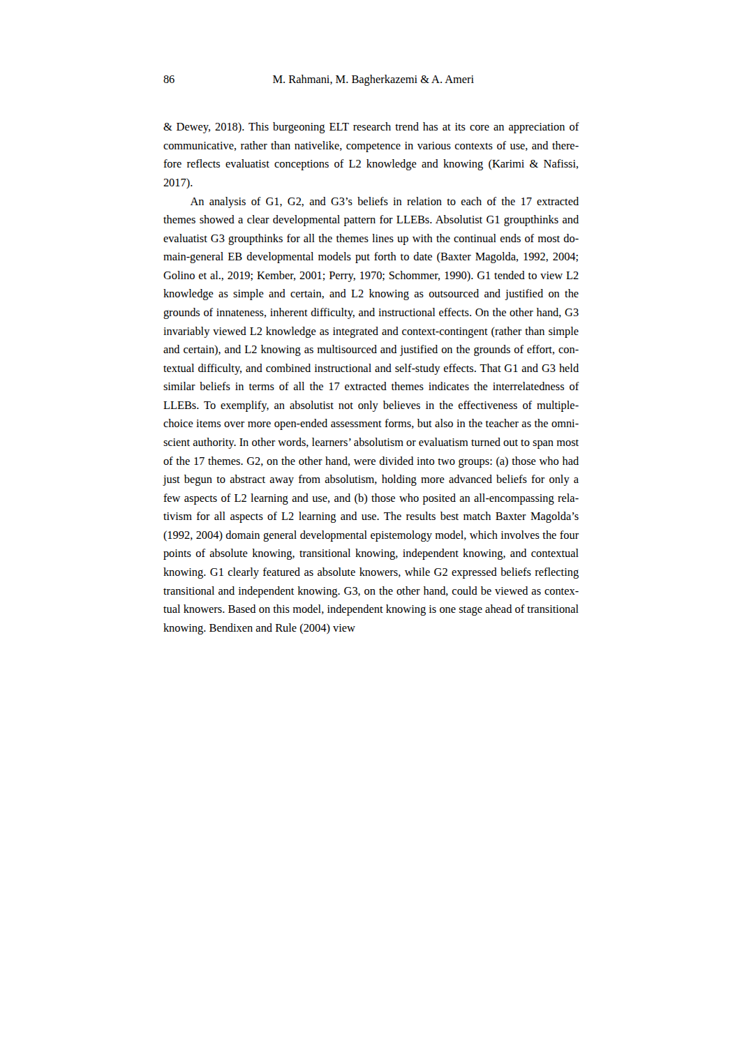86 M. Rahmani, M. Bagherkazemi & A. Ameri
& Dewey, 2018). This burgeoning ELT research trend has at its core an appreciation of communicative, rather than nativelike, competence in various contexts of use, and therefore reflects evaluatist conceptions of L2 knowledge and knowing (Karimi & Nafissi, 2017).
An analysis of G1, G2, and G3’s beliefs in relation to each of the 17 extracted themes showed a clear developmental pattern for LLEBs. Absolutist G1 groupthinks and evaluatist G3 groupthinks for all the themes lines up with the continual ends of most domain-general EB developmental models put forth to date (Baxter Magolda, 1992, 2004; Golino et al., 2019; Kember, 2001; Perry, 1970; Schommer, 1990). G1 tended to view L2 knowledge as simple and certain, and L2 knowing as outsourced and justified on the grounds of innateness, inherent difficulty, and instructional effects. On the other hand, G3 invariably viewed L2 knowledge as integrated and context-contingent (rather than simple and certain), and L2 knowing as multisourced and justified on the grounds of effort, contextual difficulty, and combined instructional and self-study effects. That G1 and G3 held similar beliefs in terms of all the 17 extracted themes indicates the interrelatedness of LLEBs. To exemplify, an absolutist not only believes in the effectiveness of multiple-choice items over more open-ended assessment forms, but also in the teacher as the omniscient authority. In other words, learners’ absolutism or evaluatism turned out to span most of the 17 themes. G2, on the other hand, were divided into two groups: (a) those who had just begun to abstract away from absolutism, holding more advanced beliefs for only a few aspects of L2 learning and use, and (b) those who posited an all-encompassing relativism for all aspects of L2 learning and use. The results best match Baxter Magolda’s (1992, 2004) domain general developmental epistemology model, which involves the four points of absolute knowing, transitional knowing, independent knowing, and contextual knowing. G1 clearly featured as absolute knowers, while G2 expressed beliefs reflecting transitional and independent knowing. G3, on the other hand, could be viewed as contextual knowers. Based on this model, independent knowing is one stage ahead of transitional knowing. Bendixen and Rule (2004) view